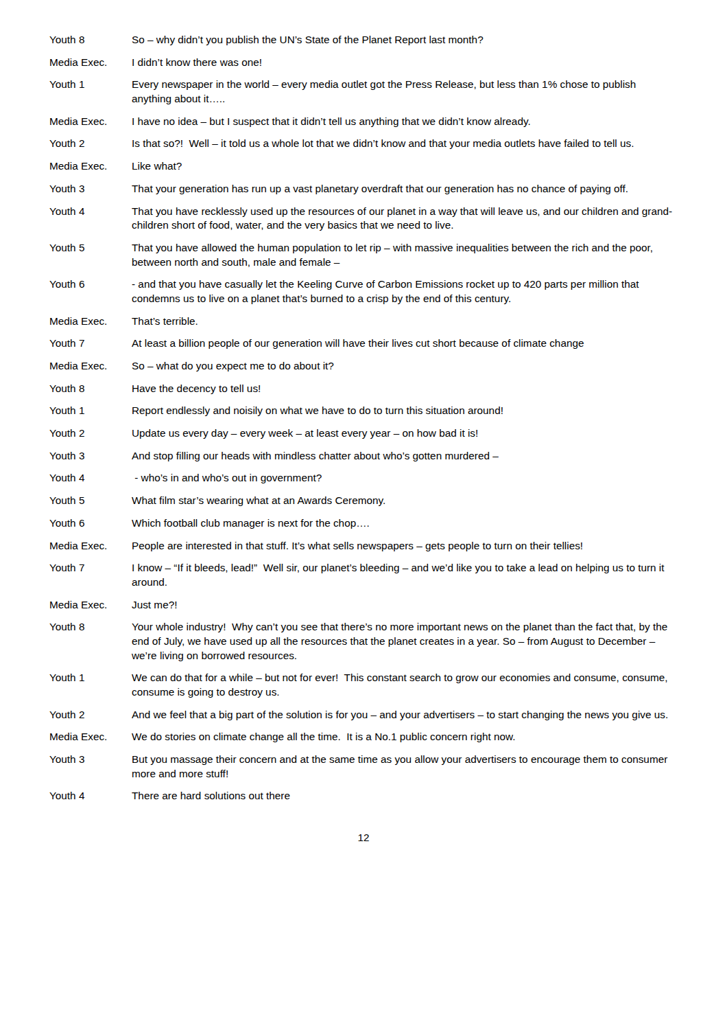| Youth 8 | So – why didn’t you publish the UN’s State of the Planet Report last month? |
| Media Exec. | I didn’t know there was one! |
| Youth 1 | Every newspaper in the world – every media outlet got the Press Release, but less than 1% chose to publish anything about it….. |
| Media Exec. | I have no idea – but I suspect that it didn’t tell us anything that we didn’t know already. |
| Youth 2 | Is that so?! Well – it told us a whole lot that we didn’t know and that your media outlets have failed to tell us. |
| Media Exec. | Like what? |
| Youth 3 | That your generation has run up a vast planetary overdraft that our generation has no chance of paying off. |
| Youth 4 | That you have recklessly used up the resources of our planet in a way that will leave us, and our children and grand-children short of food, water, and the very basics that we need to live. |
| Youth 5 | That you have allowed the human population to let rip – with massive inequalities between the rich and the poor, between north and south, male and female – |
| Youth 6 | - and that you have casually let the Keeling Curve of Carbon Emissions rocket up to 420 parts per million that condemns us to live on a planet that’s burned to a crisp by the end of this century. |
| Media Exec. | That’s terrible. |
| Youth 7 | At least a billion people of our generation will have their lives cut short because of climate change |
| Media Exec. | So – what do you expect me to do about it? |
| Youth 8 | Have the decency to tell us! |
| Youth 1 | Report endlessly and noisily on what we have to do to turn this situation around! |
| Youth 2 | Update us every day – every week – at least every year – on how bad it is! |
| Youth 3 | And stop filling our heads with mindless chatter about who’s gotten murdered – |
| Youth 4 | - who’s in and who’s out in government? |
| Youth 5 | What film star’s wearing what at an Awards Ceremony. |
| Youth 6 | Which football club manager is next for the chop…. |
| Media Exec. | People are interested in that stuff. It’s what sells newspapers – gets people to turn on their tellies! |
| Youth 7 | I know – “If it bleeds, lead!” Well sir, our planet’s bleeding – and we’d like you to take a lead on helping us to turn it around. |
| Media Exec. | Just me?! |
| Youth 8 | Your whole industry! Why can’t you see that there’s no more important news on the planet than the fact that, by the end of July, we have used up all the resources that the planet creates in a year. So – from August to December – we’re living on borrowed resources. |
| Youth 1 | We can do that for a while – but not for ever! This constant search to grow our economies and consume, consume, consume is going to destroy us. |
| Youth 2 | And we feel that a big part of the solution is for you – and your advertisers – to start changing the news you give us. |
| Media Exec. | We do stories on climate change all the time. It is a No.1 public concern right now. |
| Youth 3 | But you massage their concern and at the same time as you allow your advertisers to encourage them to consumer more and more stuff! |
| Youth 4 | There are hard solutions out there |
12